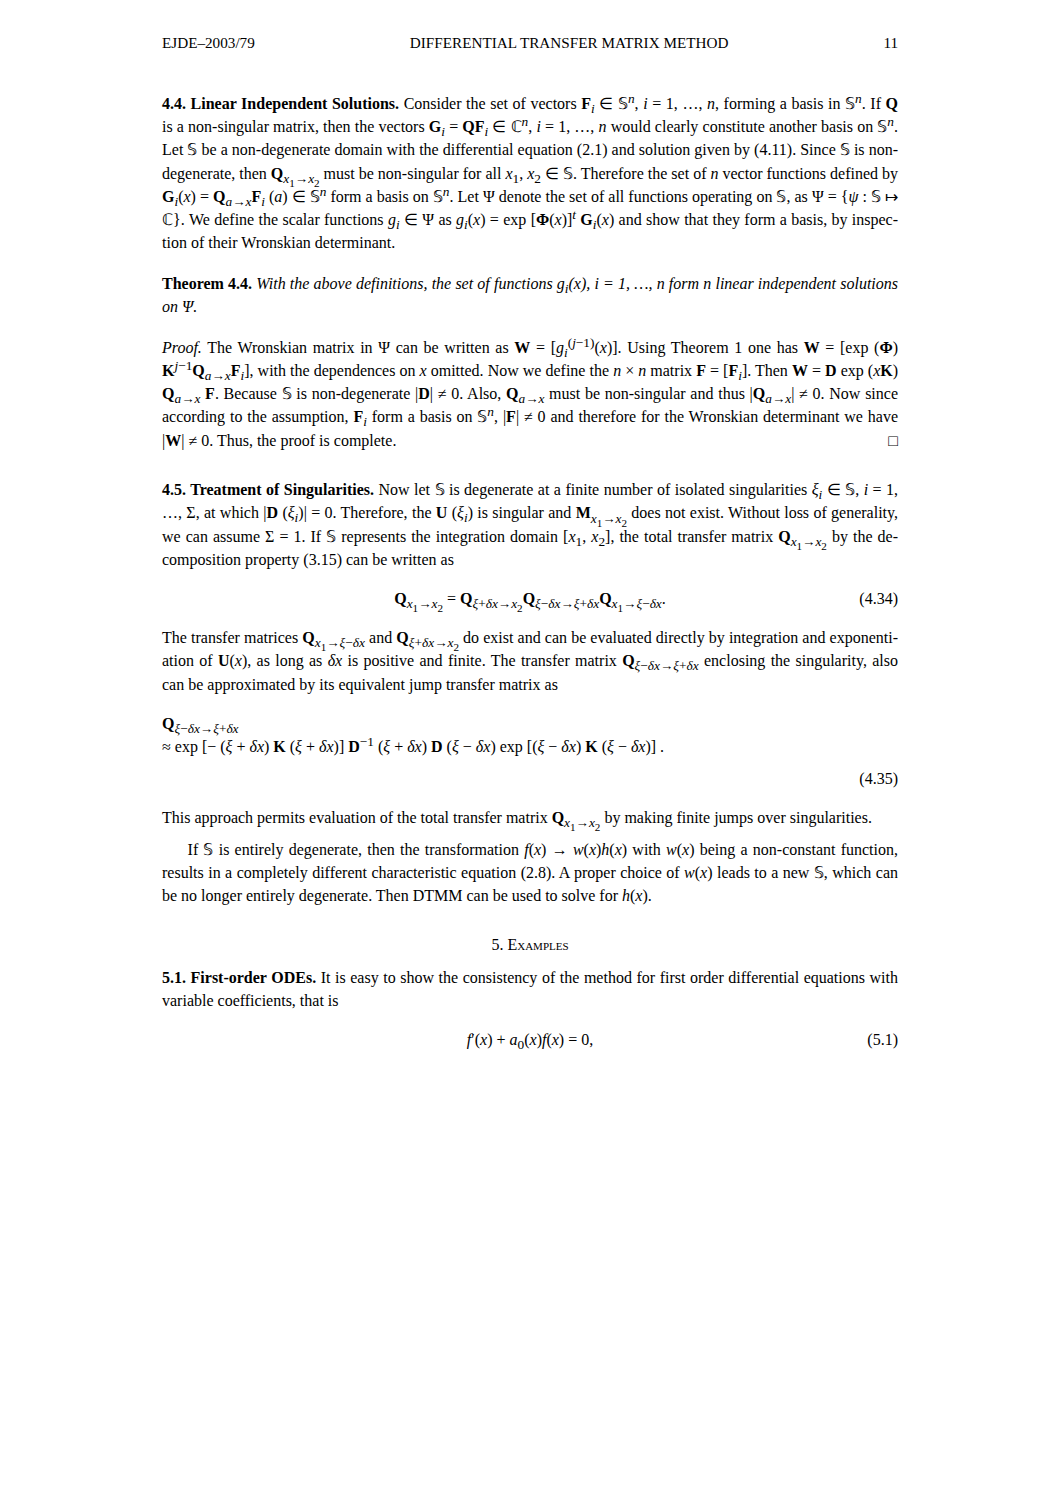EJDE–2003/79 DIFFERENTIAL TRANSFER MATRIX METHOD 11
4.4. Linear Independent Solutions. Consider the set of vectors Fi ∈ 𝕊n, i = 1, …, n, forming a basis in 𝕊n. If Q is a non-singular matrix, then the vectors Gi = QFi ∈ ℂn, i = 1, …, n would clearly constitute another basis on 𝕊n. Let 𝕊 be a non-degenerate domain with the differential equation (2.1) and solution given by (4.11). Since 𝕊 is non-degenerate, then Qx1→x2 must be non-singular for all x1, x2 ∈ 𝕊. Therefore the set of n vector functions defined by Gi(x) = Qa→xFi (a) ∈ 𝕊n form a basis on 𝕊n. Let Ψ denote the set of all functions operating on 𝕊, as Ψ = {ψ : 𝕊 ↦ ℂ}. We define the scalar functions gi ∈ Ψ as gi(x) = exp [Φ(x)]t Gi(x) and show that they form a basis, by inspection of their Wronskian determinant.
Theorem 4.4. With the above definitions, the set of functions gi(x), i = 1, …, n form n linear independent solutions on Ψ.
Proof. The Wronskian matrix in Ψ can be written as W = [gi(j−1)(x)]. Using Theorem 1 one has W = [exp (Φ) Kj−1Qa→xFi], with the dependences on x omitted. Now we define the n × n matrix F = [Fi]. Then W = D exp (xK) Qa→x F. Because 𝕊 is non-degenerate |D| ≠ 0. Also, Qa→x must be non-singular and thus |Qa→x| ≠ 0. Now since according to the assumption, Fi form a basis on 𝕊n, |F| ≠ 0 and therefore for the Wronskian determinant we have |W| ≠ 0. Thus, the proof is complete. □
4.5. Treatment of Singularities. Now let 𝕊 is degenerate at a finite number of isolated singularities ξi ∈ 𝕊, i = 1, …, Σ, at which |D (ξi)| = 0. Therefore, the U (ξi) is singular and Mx1→x2 does not exist. Without loss of generality, we can assume Σ = 1. If 𝕊 represents the integration domain [x1, x2], the total transfer matrix Qx1→x2 by the decomposition property (3.15) can be written as
Qx1→x2 = Qξ+δx→x2Qξ−δx→ξ+δxQx1→ξ−δx. (4.34)
The transfer matrices Qx1→ξ−δx and Qξ+δx→x2 do exist and can be evaluated directly by integration and exponentiation of U(x), as long as δx is positive and finite. The transfer matrix Qξ−δx→ξ+δx enclosing the singularity, also can be approximated by its equivalent jump transfer matrix as
Qξ−δx→ξ+δx
≈ exp [− (ξ + δx) K (ξ + δx)] D−1 (ξ + δx) D (ξ − δx) exp [(ξ − δx) K (ξ − δx)] .
(4.35)
This approach permits evaluation of the total transfer matrix Qx1→x2 by making finite jumps over singularities.
If 𝕊 is entirely degenerate, then the transformation f(x) → w(x)h(x) with w(x) being a non-constant function, results in a completely different characteristic equation (2.8). A proper choice of w(x) leads to a new 𝕊, which can be no longer entirely degenerate. Then DTMM can be used to solve for h(x).
5. Examples
5.1. First-order ODEs. It is easy to show the consistency of the method for first order differential equations with variable coefficients, that is
f′(x) + a0(x)f(x) = 0, (5.1)